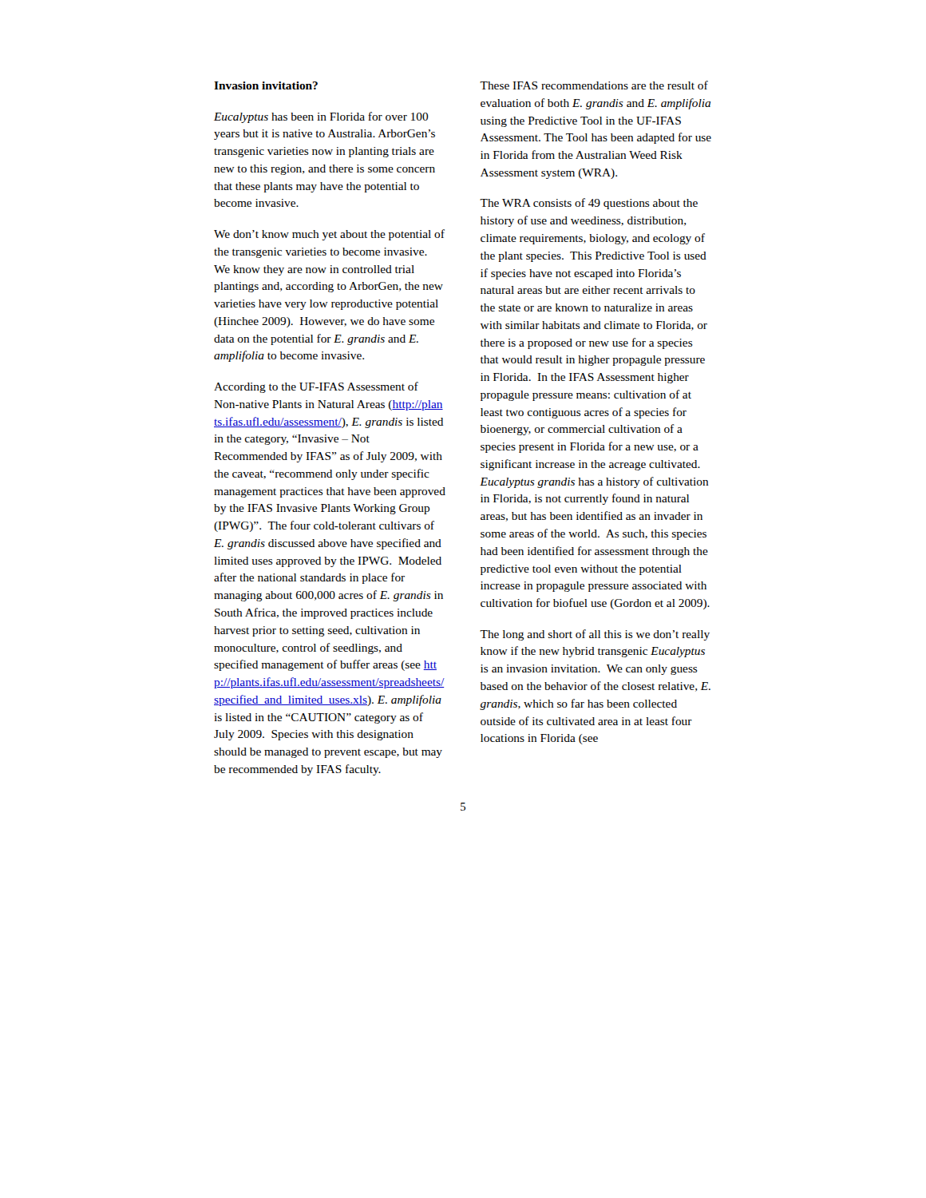Invasion invitation?
Eucalyptus has been in Florida for over 100 years but it is native to Australia. ArborGen’s transgenic varieties now in planting trials are new to this region, and there is some concern that these plants may have the potential to become invasive.
We don’t know much yet about the potential of the transgenic varieties to become invasive. We know they are now in controlled trial plantings and, according to ArborGen, the new varieties have very low reproductive potential (Hinchee 2009). However, we do have some data on the potential for E. grandis and E. amplifolia to become invasive.
According to the UF-IFAS Assessment of Non-native Plants in Natural Areas (http://plants.ifas.ufl.edu/assessment/), E. grandis is listed in the category, “Invasive – Not Recommended by IFAS” as of July 2009, with the caveat, “recommend only under specific management practices that have been approved by the IFAS Invasive Plants Working Group (IPWG)”. The four cold-tolerant cultivars of E. grandis discussed above have specified and limited uses approved by the IPWG. Modeled after the national standards in place for managing about 600,000 acres of E. grandis in South Africa, the improved practices include harvest prior to setting seed, cultivation in monoculture, control of seedlings, and specified management of buffer areas (see http://plants.ifas.ufl.edu/assessment/spreadsheets/specified_and_limited_uses.xls). E. amplifolia is listed in the “CAUTION” category as of July 2009. Species with this designation should be managed to prevent escape, but may be recommended by IFAS faculty.
These IFAS recommendations are the result of evaluation of both E. grandis and E. amplifolia using the Predictive Tool in the UF-IFAS Assessment. The Tool has been adapted for use in Florida from the Australian Weed Risk Assessment system (WRA).
The WRA consists of 49 questions about the history of use and weediness, distribution, climate requirements, biology, and ecology of the plant species. This Predictive Tool is used if species have not escaped into Florida’s natural areas but are either recent arrivals to the state or are known to naturalize in areas with similar habitats and climate to Florida, or there is a proposed or new use for a species that would result in higher propagule pressure in Florida. In the IFAS Assessment higher propagule pressure means: cultivation of at least two contiguous acres of a species for bioenergy, or commercial cultivation of a species present in Florida for a new use, or a significant increase in the acreage cultivated. Eucalyptus grandis has a history of cultivation in Florida, is not currently found in natural areas, but has been identified as an invader in some areas of the world. As such, this species had been identified for assessment through the predictive tool even without the potential increase in propagule pressure associated with cultivation for biofuel use (Gordon et al 2009).
The long and short of all this is we don’t really know if the new hybrid transgenic Eucalyptus is an invasion invitation. We can only guess based on the behavior of the closest relative, E. grandis, which so far has been collected outside of its cultivated area in at least four locations in Florida (see
5